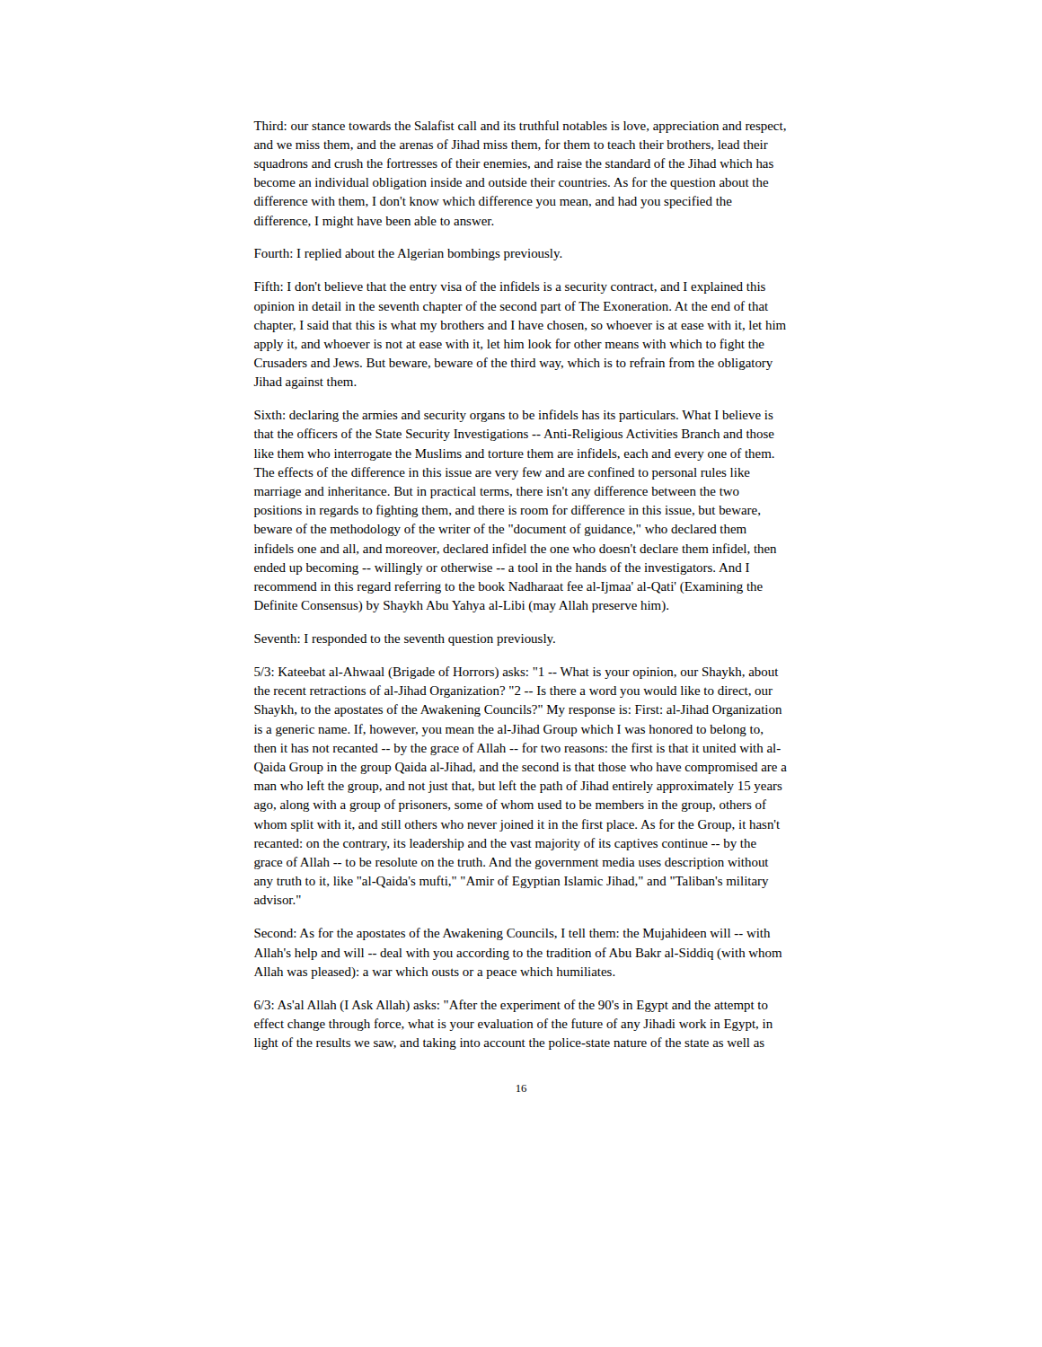Third: our stance towards the Salafist call and its truthful notables is love, appreciation and respect, and we miss them, and the arenas of Jihad miss them, for them to teach their brothers, lead their squadrons and crush the fortresses of their enemies, and raise the standard of the Jihad which has become an individual obligation inside and outside their countries. As for the question about the difference with them, I don't know which difference you mean, and had you specified the difference, I might have been able to answer.
Fourth: I replied about the Algerian bombings previously.
Fifth: I don't believe that the entry visa of the infidels is a security contract, and I explained this opinion in detail in the seventh chapter of the second part of The Exoneration. At the end of that chapter, I said that this is what my brothers and I have chosen, so whoever is at ease with it, let him apply it, and whoever is not at ease with it, let him look for other means with which to fight the Crusaders and Jews. But beware, beware of the third way, which is to refrain from the obligatory Jihad against them.
Sixth: declaring the armies and security organs to be infidels has its particulars. What I believe is that the officers of the State Security Investigations -- Anti-Religious Activities Branch and those like them who interrogate the Muslims and torture them are infidels, each and every one of them. The effects of the difference in this issue are very few and are confined to personal rules like marriage and inheritance. But in practical terms, there isn't any difference between the two positions in regards to fighting them, and there is room for difference in this issue, but beware, beware of the methodology of the writer of the "document of guidance," who declared them infidels one and all, and moreover, declared infidel the one who doesn't declare them infidel, then ended up becoming -- willingly or otherwise -- a tool in the hands of the investigators. And I recommend in this regard referring to the book Nadharaat fee al-Ijmaa' al-Qati' (Examining the Definite Consensus) by Shaykh Abu Yahya al-Libi (may Allah preserve him).
Seventh: I responded to the seventh question previously.
5/3: Kateebat al-Ahwaal (Brigade of Horrors) asks: "1 -- What is your opinion, our Shaykh, about the recent retractions of al-Jihad Organization? "2 -- Is there a word you would like to direct, our Shaykh, to the apostates of the Awakening Councils?" My response is: First: al-Jihad Organization is a generic name. If, however, you mean the al-Jihad Group which I was honored to belong to, then it has not recanted -- by the grace of Allah -- for two reasons: the first is that it united with al-Qaida Group in the group Qaida al-Jihad, and the second is that those who have compromised are a man who left the group, and not just that, but left the path of Jihad entirely approximately 15 years ago, along with a group of prisoners, some of whom used to be members in the group, others of whom split with it, and still others who never joined it in the first place. As for the Group, it hasn't recanted: on the contrary, its leadership and the vast majority of its captives continue -- by the grace of Allah -- to be resolute on the truth. And the government media uses description without any truth to it, like "al-Qaida's mufti," "Amir of Egyptian Islamic Jihad," and "Taliban's military advisor."
Second: As for the apostates of the Awakening Councils, I tell them: the Mujahideen will -- with Allah's help and will -- deal with you according to the tradition of Abu Bakr al-Siddiq (with whom Allah was pleased): a war which ousts or a peace which humiliates.
6/3: As'al Allah (I Ask Allah) asks: "After the experiment of the 90's in Egypt and the attempt to effect change through force, what is your evaluation of the future of any Jihadi work in Egypt, in light of the results we saw, and taking into account the police-state nature of the state as well as
16